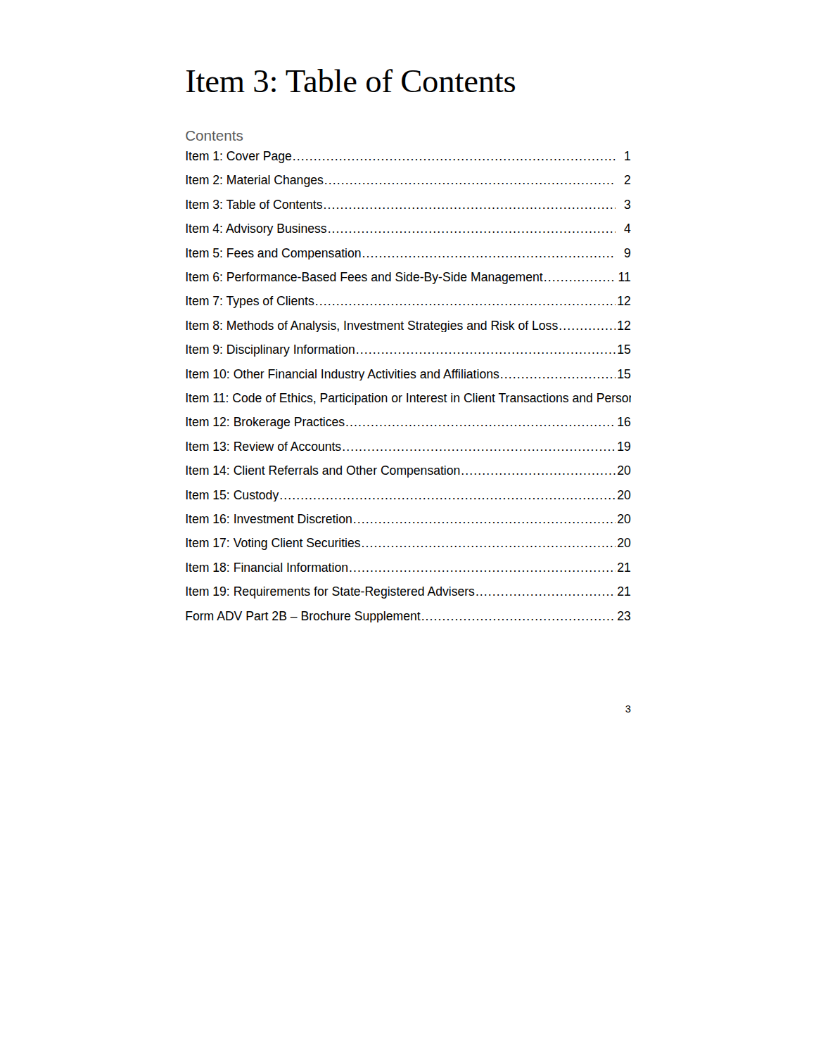Item 3: Table of Contents
Contents
Item 1: Cover Page................................................................................................................. 1
Item 2: Material Changes....................................................................................................... 2
Item 3: Table of Contents....................................................................................................... 3
Item 4: Advisory Business....................................................................................................... 4
Item 5: Fees and Compensation........................................................................................... 9
Item 6: Performance-Based Fees and Side-By-Side Management.............................................. 11
Item 7: Types of Clients........................................................................................................... 12
Item 8: Methods of Analysis, Investment Strategies and Risk of Loss........................................ 12
Item 9: Disciplinary Information................................................................................................ 15
Item 10: Other Financial Industry Activities and Affiliations...................................................... 15
Item 11: Code of Ethics, Participation or Interest in Client Transactions and Personal Trading. 15
Item 12: Brokerage Practices..................................................................................................... 16
Item 13: Review of Accounts..................................................................................................... 19
Item 14: Client Referrals and Other Compensation.................................................................... 20
Item 15: Custody..................................................................................................................... 20
Item 16: Investment Discretion................................................................................................. 20
Item 17: Voting Client Securities................................................................................................ 20
Item 18: Financial Information.................................................................................................. 21
Item 19: Requirements for State-Registered Advisers............................................................... 21
Form ADV Part 2B – Brochure Supplement................................................................................ 23
3